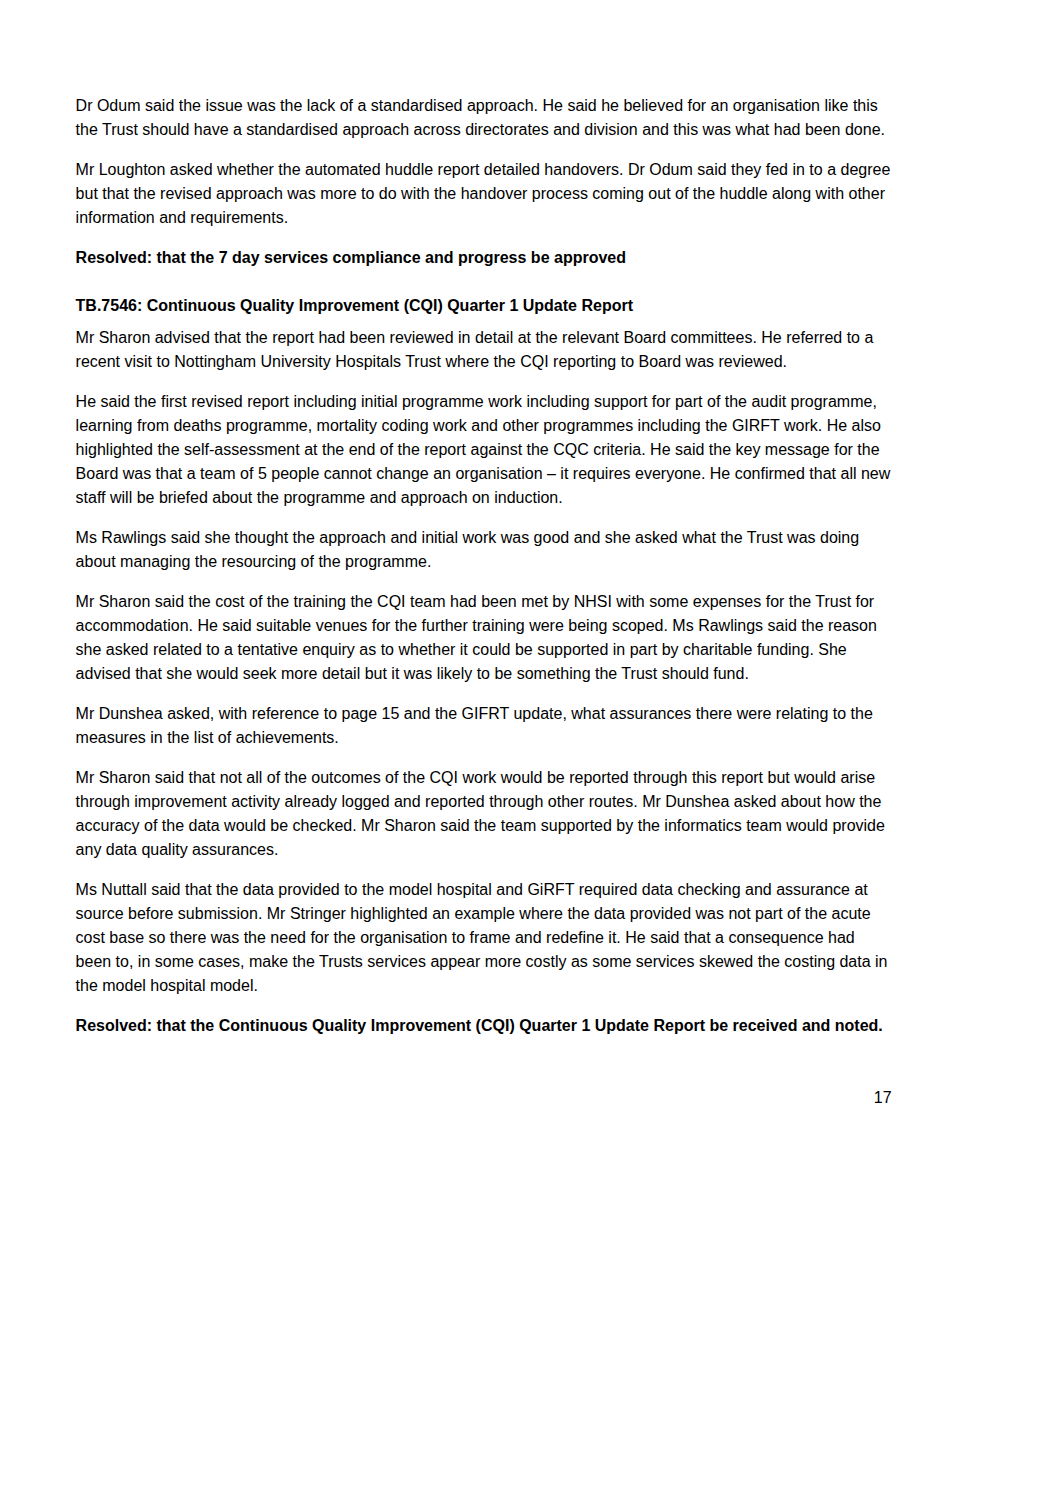Dr Odum said the issue was the lack of a standardised approach. He said he believed for an organisation like this the Trust should have a standardised approach across directorates and division and this was what had been done.
Mr Loughton asked whether the automated huddle report detailed handovers. Dr Odum said they fed in to a degree but that the revised approach was more to do with the handover process coming out of the huddle along with other information and requirements.
Resolved: that the 7 day services compliance and progress be approved
TB.7546: Continuous Quality Improvement (CQI) Quarter 1 Update Report
Mr Sharon advised that the report had been reviewed in detail at the relevant Board committees. He referred to a recent visit to Nottingham University Hospitals Trust where the CQI reporting to Board was reviewed.
He said the first revised report including initial programme work including support for part of the audit programme, learning from deaths programme, mortality coding work and other programmes including the GIRFT work. He also highlighted the self-assessment at the end of the report against the CQC criteria. He said the key message for the Board was that a team of 5 people cannot change an organisation – it requires everyone. He confirmed that all new staff will be briefed about the programme and approach on induction.
Ms Rawlings said she thought the approach and initial work was good and she asked what the Trust was doing about managing the resourcing of the programme.
Mr Sharon said the cost of the training the CQI team had been met by NHSI with some expenses for the Trust for accommodation. He said suitable venues for the further training were being scoped. Ms Rawlings said the reason she asked related to a tentative enquiry as to whether it could be supported in part by charitable funding. She advised that she would seek more detail but it was likely to be something the Trust should fund.
Mr Dunshea asked, with reference to page 15 and the GIFRT update, what assurances there were relating to the measures in the list of achievements.
Mr Sharon said that not all of the outcomes of the CQI work would be reported through this report but would arise through improvement activity already logged and reported through other routes. Mr Dunshea asked about how the accuracy of the data would be checked. Mr Sharon said the team supported by the informatics team would provide any data quality assurances.
Ms Nuttall said that the data provided to the model hospital and GiRFT required data checking and assurance at source before submission. Mr Stringer highlighted an example where the data provided was not part of the acute cost base so there was the need for the organisation to frame and redefine it. He said that a consequence had been to, in some cases, make the Trusts services appear more costly as some services skewed the costing data in the model hospital model.
Resolved: that the Continuous Quality Improvement (CQI) Quarter 1 Update Report be received and noted.
17